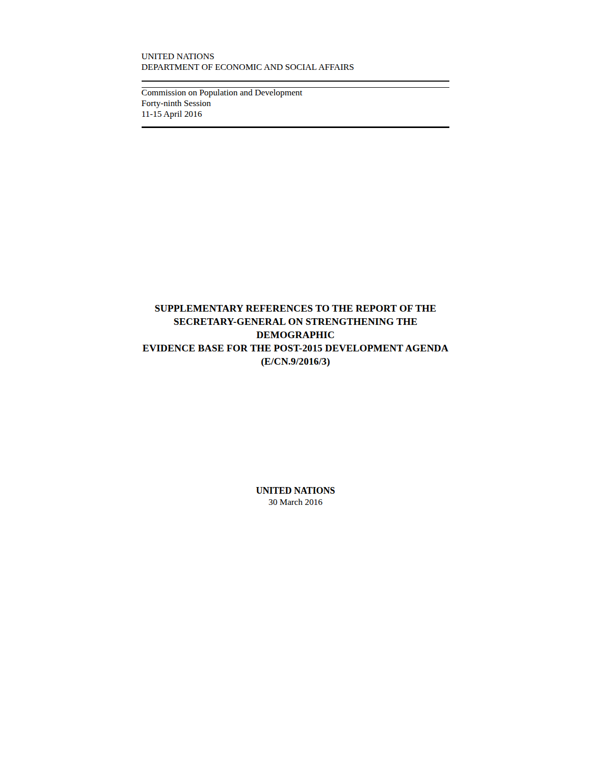UNITED NATIONS
DEPARTMENT OF ECONOMIC AND SOCIAL AFFAIRS
Commission on Population and Development
Forty-ninth Session
11-15 April 2016
SUPPLEMENTARY REFERENCES TO THE REPORT OF THE
SECRETARY-GENERAL ON STRENGTHENING THE DEMOGRAPHIC
EVIDENCE BASE FOR THE POST-2015 DEVELOPMENT AGENDA
(E/CN.9/2016/3)
UNITED NATIONS
30 March 2016